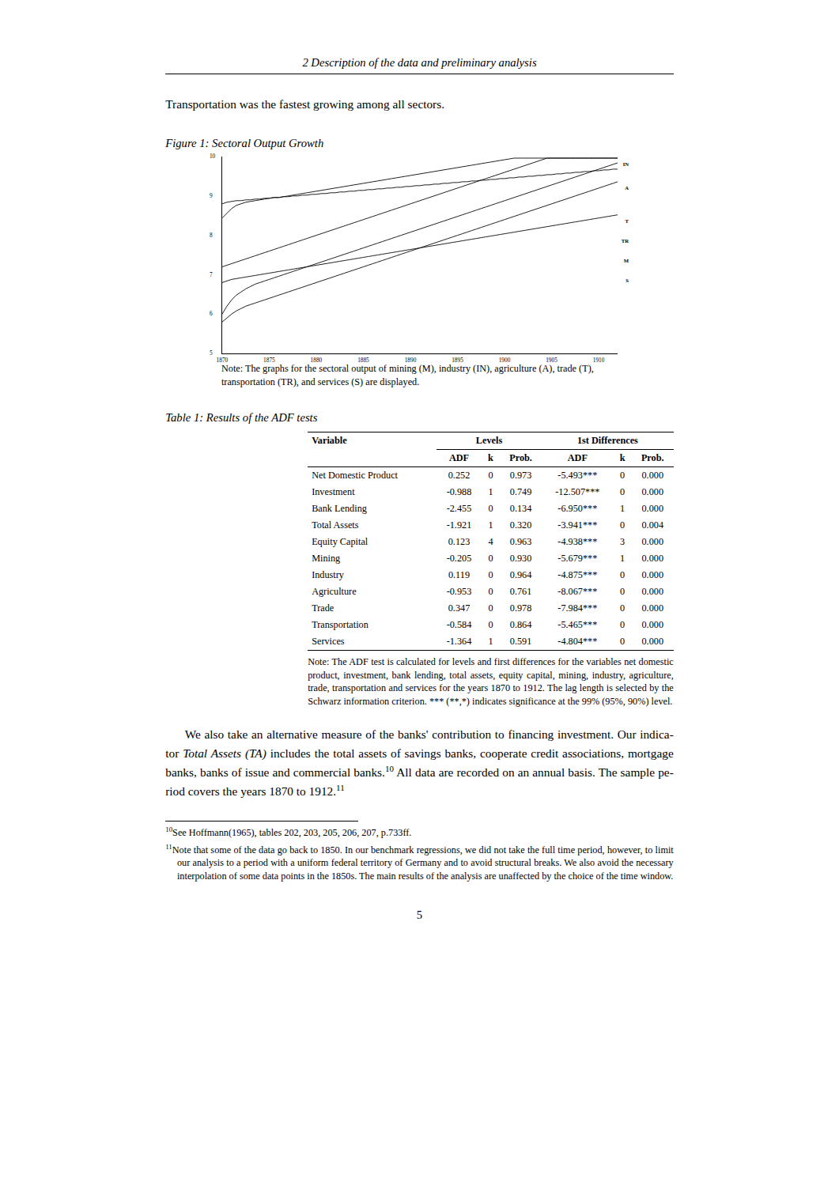2 Description of the data and preliminary analysis
Transportation was the fastest growing among all sectors.
Figure 1: Sectoral Output Growth
10 9 8 7 6 5 1870 1875 1880 1885 1890 1895 1900 1905 1910 IN A T TR M S
Note: The graphs for the sectoral output of mining (M), industry (IN), agriculture (A), trade (T), transportation (TR), and services (S) are displayed.
Table 1: Results of the ADF tests
| Variable | Levels | 1st Differences |
| --- | --- | --- |
| | ADF | k | Prob. | ADF | k | Prob. |
| Net Domestic Product | 0.252 | 0 | 0.973 | -5.493*** | 0 | 0.000 |
| Investment | -0.988 | 1 | 0.749 | -12.507*** | 0 | 0.000 |
| Bank Lending | -2.455 | 0 | 0.134 | -6.950*** | 1 | 0.000 |
| Total Assets | -1.921 | 1 | 0.320 | -3.941*** | 0 | 0.004 |
| Equity Capital | 0.123 | 4 | 0.963 | -4.938*** | 3 | 0.000 |
| Mining | -0.205 | 0 | 0.930 | -5.679*** | 1 | 0.000 |
| Industry | 0.119 | 0 | 0.964 | -4.875*** | 0 | 0.000 |
| Agriculture | -0.953 | 0 | 0.761 | -8.067*** | 0 | 0.000 |
| Trade | 0.347 | 0 | 0.978 | -7.984*** | 0 | 0.000 |
| Transportation | -0.584 | 0 | 0.864 | -5.465*** | 0 | 0.000 |
| Services | -1.364 | 1 | 0.591 | -4.804*** | 0 | 0.000 |
Note: The ADF test is calculated for levels and first differences for the variables net domestic product, investment, bank lending, total assets, equity capital, mining, industry, agriculture, trade, transportation and services for the years 1870 to 1912. The lag length is selected by the Schwarz information criterion. *** (**,*) indicates significance at the 99% (95%, 90%) level.
We also take an alternative measure of the banks' contribution to financing investment. Our indicator Total Assets (TA) includes the total assets of savings banks, cooperate credit associations, mortgage banks, banks of issue and commercial banks.10 All data are recorded on an annual basis. The sample period covers the years 1870 to 1912.11
10See Hoffmann(1965), tables 202, 203, 205, 206, 207, p.733ff.
11Note that some of the data go back to 1850. In our benchmark regressions, we did not take the full time period, however, to limit our analysis to a period with a uniform federal territory of Germany and to avoid structural breaks. We also avoid the necessary interpolation of some data points in the 1850s. The main results of the analysis are unaffected by the choice of the time window.
5